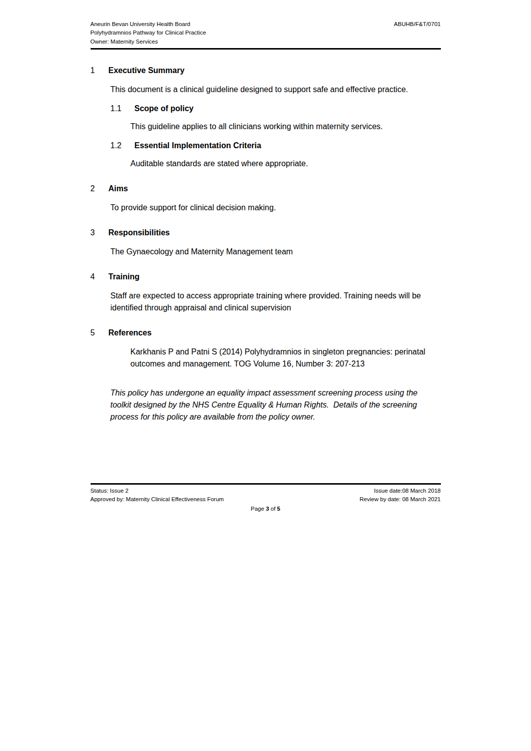Aneurin Bevan University Health Board
Polyhydramnios Pathway for Clinical Practice
Owner: Maternity Services
ABUHB/F&T/0701
1
Executive Summary
This document is a clinical guideline designed to support safe and effective practice.
1.1
Scope of policy
This guideline applies to all clinicians working within maternity services.
1.2
Essential Implementation Criteria
Auditable standards are stated where appropriate.
2
Aims
To provide support for clinical decision making.
3
Responsibilities
The Gynaecology and Maternity Management team
4
Training
Staff are expected to access appropriate training where provided. Training needs will be identified through appraisal and clinical supervision
5
References
Karkhanis P and Patni S (2014) Polyhydramnios in singleton pregnancies: perinatal outcomes and management. TOG Volume 16, Number 3: 207-213
This policy has undergone an equality impact assessment screening process using the toolkit designed by the NHS Centre Equality & Human Rights. Details of the screening process for this policy are available from the policy owner.
Status: Issue 2 Issue date:08 March 2018
Approved by: Maternity Clinical Effectiveness Forum Review by date: 08 March 2021
Page 3 of 5